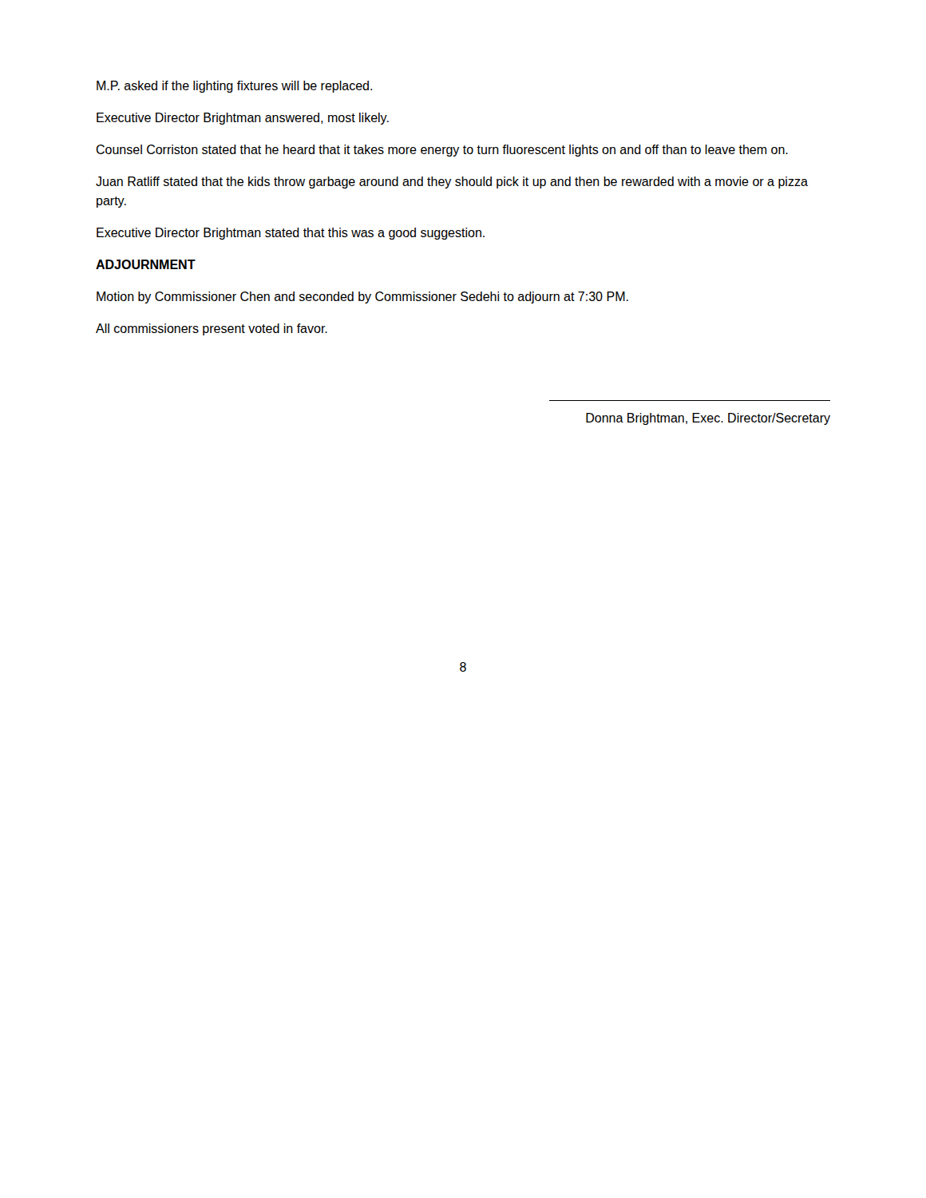M.P. asked if the lighting fixtures will be replaced.
Executive Director Brightman answered, most likely.
Counsel Corriston stated that he heard that it takes more energy to turn fluorescent lights on and off than to leave them on.
Juan Ratliff stated that the kids throw garbage around and they should pick it up and then be rewarded with a movie or a pizza party.
Executive Director Brightman stated that this was a good suggestion.
ADJOURNMENT
Motion by Commissioner Chen and seconded by Commissioner Sedehi to adjourn at 7:30 PM.
All commissioners present voted in favor.
Donna Brightman, Exec. Director/Secretary
8